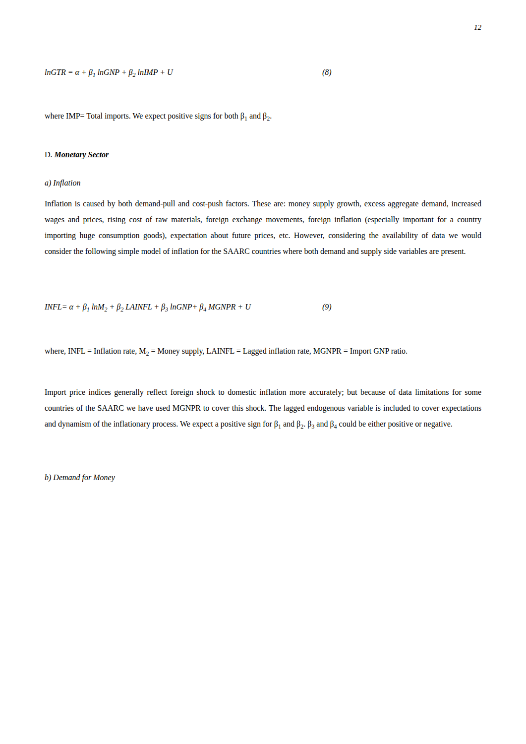12
lnGTR = α + β1 lnGNP + β2 lnIMP + U (8)
where IMP= Total imports. We expect positive signs for both β1 and β2.
D. Monetary Sector
a) Inflation
Inflation is caused by both demand-pull and cost-push factors. These are: money supply growth, excess aggregate demand, increased wages and prices, rising cost of raw materials, foreign exchange movements, foreign inflation (especially important for a country importing huge consumption goods), expectation about future prices, etc. However, considering the availability of data we would consider the following simple model of inflation for the SAARC countries where both demand and supply side variables are present.
INFL= α + β1 lnM2 + β2 LAINFL + β3 lnGNP+ β4 MGNPR + U (9)
where, INFL = Inflation rate, M2 = Money supply, LAINFL = Lagged inflation rate, MGNPR = Import GNP ratio.
Import price indices generally reflect foreign shock to domestic inflation more accurately; but because of data limitations for some countries of the SAARC we have used MGNPR to cover this shock. The lagged endogenous variable is included to cover expectations and dynamism of the inflationary process. We expect a positive sign for β1 and β2. β3 and β4 could be either positive or negative.
b) Demand for Money